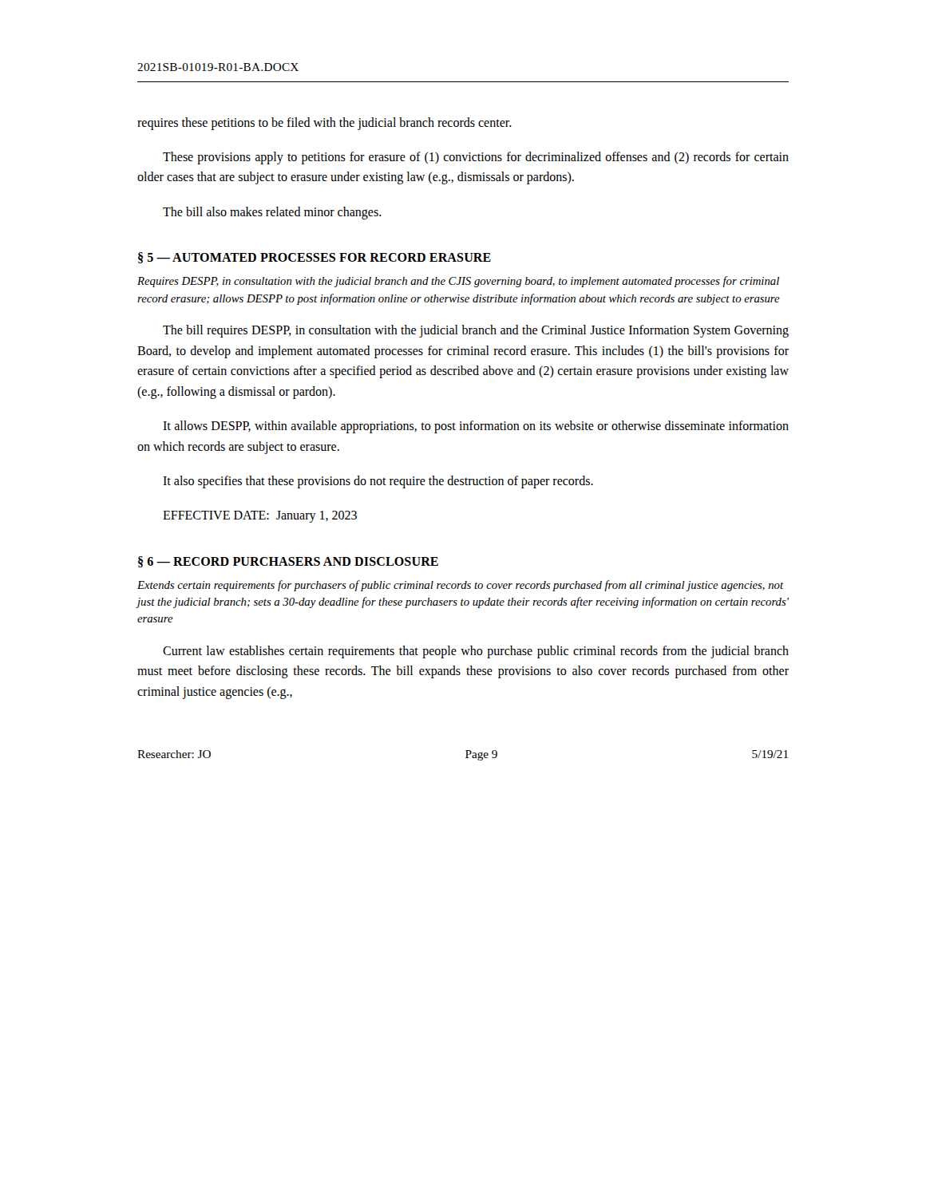2021SB-01019-R01-BA.DOCX
requires these petitions to be filed with the judicial branch records center.
These provisions apply to petitions for erasure of (1) convictions for decriminalized offenses and (2) records for certain older cases that are subject to erasure under existing law (e.g., dismissals or pardons).
The bill also makes related minor changes.
§ 5 — Automated Processes for Record Erasure
Requires DESPP, in consultation with the judicial branch and the CJIS governing board, to implement automated processes for criminal record erasure; allows DESPP to post information online or otherwise distribute information about which records are subject to erasure
The bill requires DESPP, in consultation with the judicial branch and the Criminal Justice Information System Governing Board, to develop and implement automated processes for criminal record erasure. This includes (1) the bill's provisions for erasure of certain convictions after a specified period as described above and (2) certain erasure provisions under existing law (e.g., following a dismissal or pardon).
It allows DESPP, within available appropriations, to post information on its website or otherwise disseminate information on which records are subject to erasure.
It also specifies that these provisions do not require the destruction of paper records.
EFFECTIVE DATE: January 1, 2023
§ 6 — Record Purchasers and Disclosure
Extends certain requirements for purchasers of public criminal records to cover records purchased from all criminal justice agencies, not just the judicial branch; sets a 30-day deadline for these purchasers to update their records after receiving information on certain records' erasure
Current law establishes certain requirements that people who purchase public criminal records from the judicial branch must meet before disclosing these records. The bill expands these provisions to also cover records purchased from other criminal justice agencies (e.g.,
Researcher: JO Page 9 5/19/21